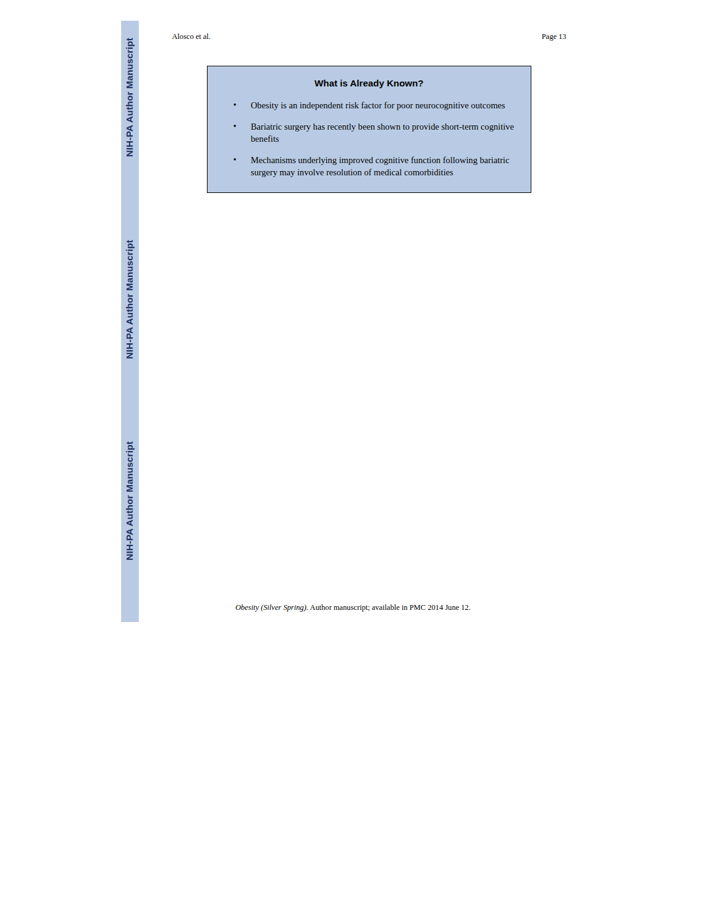NIH-PA Author Manuscript NIH-PA Author Manuscript NIH-PA Author Manuscript
Alosco et al. Page 13
What is Already Known?
Obesity is an independent risk factor for poor neurocognitive outcomes
Bariatric surgery has recently been shown to provide short-term cognitive benefits
Mechanisms underlying improved cognitive function following bariatric surgery may involve resolution of medical comorbidities
Obesity (Silver Spring). Author manuscript; available in PMC 2014 June 12.